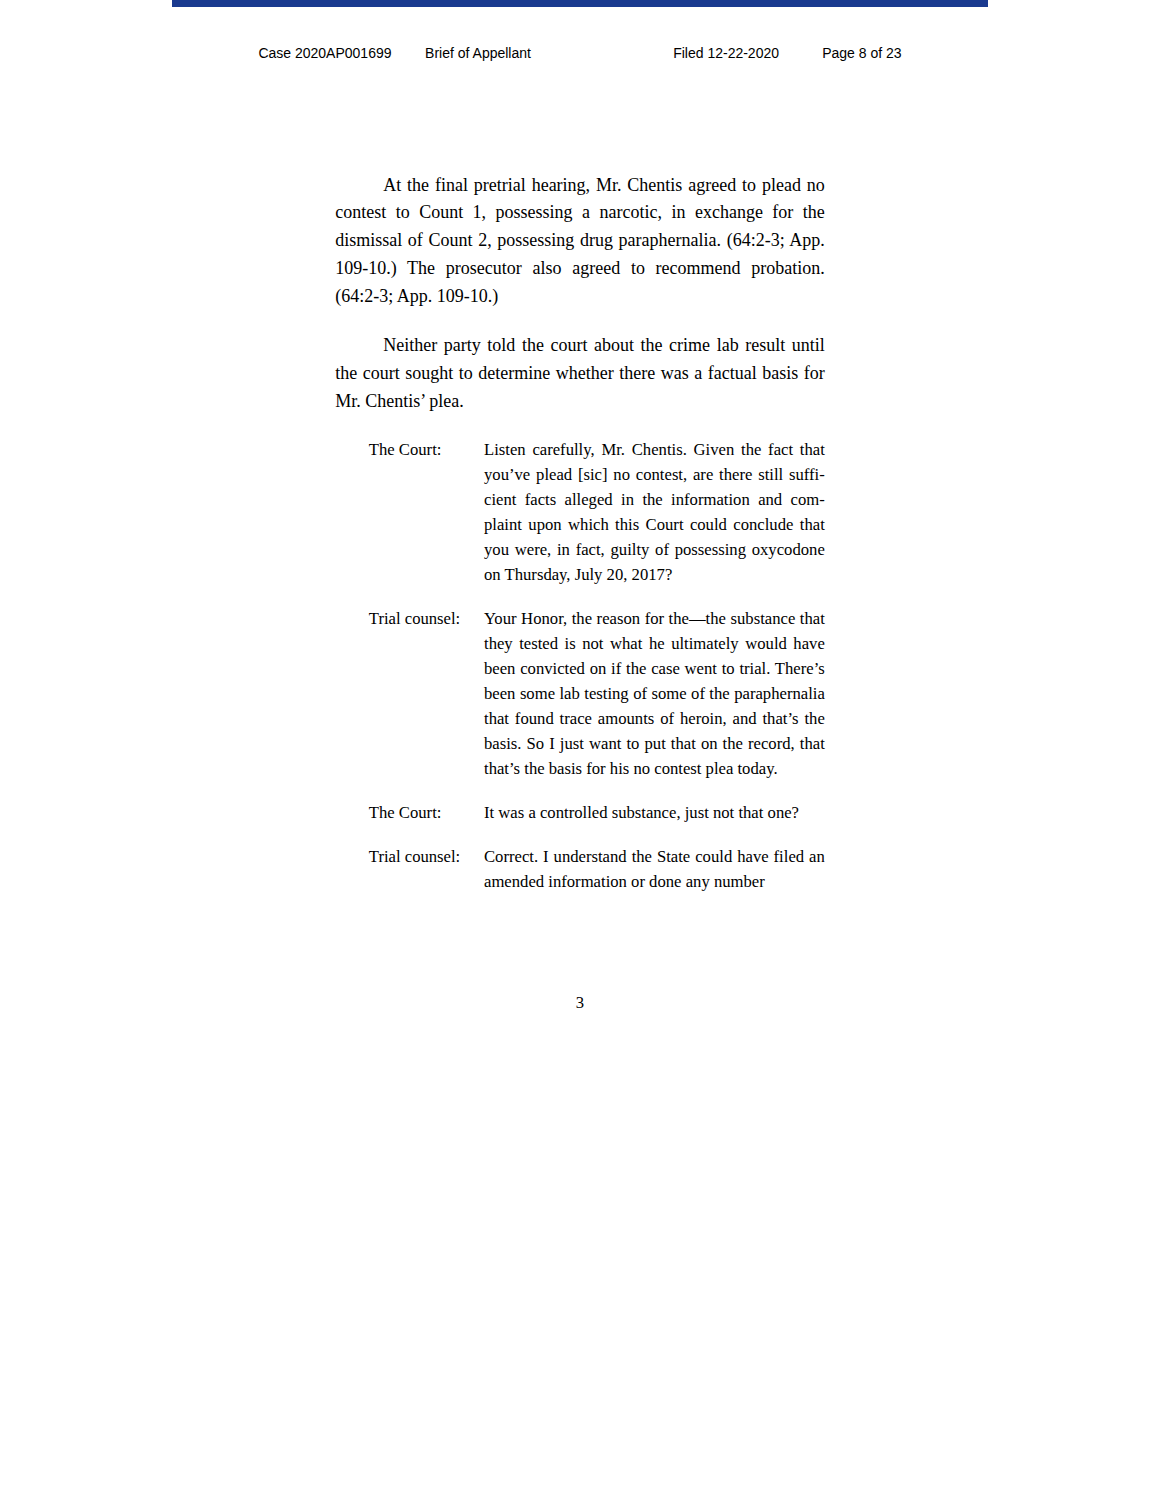Case 2020AP001699 Brief of Appellant Filed 12-22-2020 Page 8 of 23
At the final pretrial hearing, Mr. Chentis agreed to plead no contest to Count 1, possessing a narcotic, in exchange for the dismissal of Count 2, possessing drug paraphernalia. (64:2-3; App. 109-10.) The prosecutor also agreed to recommend probation. (64:2-3; App. 109-10.)
Neither party told the court about the crime lab result until the court sought to determine whether there was a factual basis for Mr. Chentis’ plea.
The Court:
Listen carefully, Mr. Chentis. Given the fact that you’ve plead [sic] no contest, are there still sufficient facts alleged in the information and complaint upon which this Court could conclude that you were, in fact, guilty of possessing oxycodone on Thursday, July 20, 2017?
Trial counsel:
Your Honor, the reason for the—the substance that they tested is not what he ultimately would have been convicted on if the case went to trial. There’s been some lab testing of some of the paraphernalia that found trace amounts of heroin, and that’s the basis. So I just want to put that on the record, that that’s the basis for his no contest plea today.
The Court:
It was a controlled substance, just not that one?
Trial counsel:
Correct. I understand the State could have filed an amended information or done any number
3